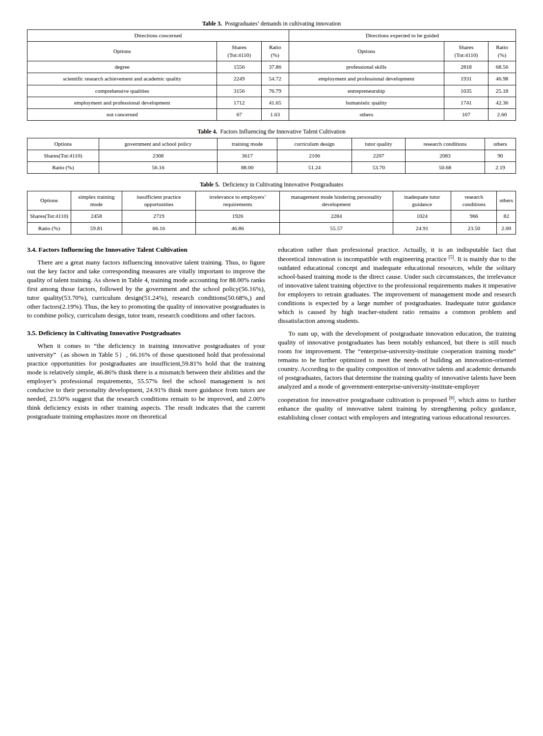Table 3. Postgraduates’ demands in cultivating innovation
| Directions concerned | Directions expected to be guided |
| Options | Shares (Tot:4110) | Ratio (%) | Options | Shares (Tot:4110) | Ratio (%) |
| degree | 1556 | 37.86 | professional skills | 2818 | 68.56 |
| scientific research achievement and academic quality | 2249 | 54.72 | employment and professional development | 1931 | 46.98 |
| comprehensive qualities | 3156 | 76.79 | entrepreneurship | 1035 | 25.18 |
| employment and professional development | 1712 | 41.65 | humanistic quality | 1741 | 42.36 |
| not concerned | 67 | 1.63 | others | 107 | 2.60 |
Table 4. Factors Influencing the Innovative Talent Cultivation
| Options | government and school policy | training mode | curriculum design | tutor quality | research conditions | others |
| Shares(Tot:4110) | 2308 | 3617 | 2106 | 2207 | 2083 | 90 |
| Ratio (%) | 56.16 | 88.00 | 51.24 | 53.70 | 50.68 | 2.19 |
Table 5. Deficiency in Cultivating Innovative Postgraduates
| Options | simplex training mode | insufficient practice opportunities | irrelevance to employers’ requirements | management mode hindering personality development | inadequate tutor guidance | research conditions | others |
| Shares(Tot:4110) | 2458 | 2719 | 1926 | 2284 | 1024 | 966 | 82 |
| Ratio (%) | 59.81 | 66.16 | 46.86 | 55.57 | 24.91 | 23.50 | 2.00 |
3.4. Factors Influencing the Innovative Talent Cultivation
There are a great many factors influencing innovative talent training. Thus, to figure out the key factor and take corresponding measures are vitally important to improve the quality of talent training. As shown in Table 4, training mode accounting for 88.00% ranks first among those factors, followed by the government and the school policy(56.16%), tutor quality(53.70%), curriculum design(51.24%), research conditions(50.68%,) and other factors(2.19%). Thus, the key to promoting the quality of innovative postgraduates is to combine policy, curriculum design, tutor team, research conditions and other factors.
3.5. Deficiency in Cultivating Innovative Postgraduates
When it comes to “the deficiency in training innovative postgraduates of your university”（as shown in Table 5）, 66.16% of those questioned hold that professional practice opportunities for postgraduates are insufficient,59.81% hold that the training mode is relatively simple, 46.86% think there is a mismatch between their abilities and the employer’s professional requirements, 55.57% feel the school management is not conducive to their personality development, 24.91% think more guidance from tutors are needed, 23.50% suggest that the research conditions remain to be improved, and 2.00% think deficiency exists in other training aspects. The result indicates that the current postgraduate training emphasizes more on theoretical
education rather than professional practice. Actually, it is an indisputable fact that theoretical innovation is incompatible with engineering practice [5]. It is mainly due to the outdated educational concept and inadequate educational resources, while the solitary school-based training mode is the direct cause. Under such circumstances, the irrelevance of innovative talent training objective to the professional requirements makes it imperative for employers to retrain graduates. The improvement of management mode and research conditions is expected by a large number of postgraduates. Inadequate tutor guidance which is caused by high teacher-student ratio remains a common problem and dissatisfaction among students.
To sum up, with the development of postgraduate innovation education, the training quality of innovative postgraduates has been notably enhanced, but there is still much room for improvement. The “enterprise-university-institute cooperation training mode” remains to be further optimized to meet the needs of building an innovation-oriented country. According to the quality composition of innovative talents and academic demands of postgraduates, factors that determine the training quality of innovative talents have been analyzed and a mode of government-enterprise-university-institute-employer
cooperation for innovative postgraduate cultivation is proposed [6], which aims to further enhance the quality of innovative talent training by strengthening policy guidance, establishing closer contact with employers and integrating various educational resources.